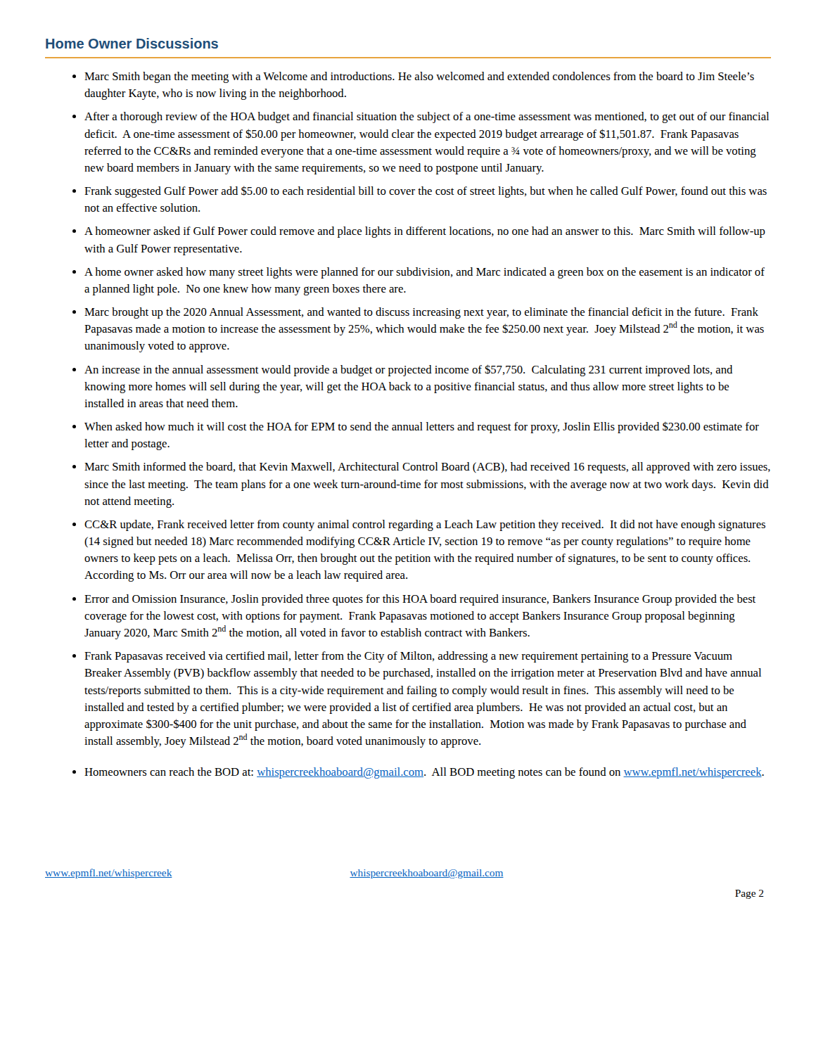Home Owner Discussions
Marc Smith began the meeting with a Welcome and introductions. He also welcomed and extended condolences from the board to Jim Steele’s daughter Kayte, who is now living in the neighborhood.
After a thorough review of the HOA budget and financial situation the subject of a one-time assessment was mentioned, to get out of our financial deficit. A one-time assessment of $50.00 per homeowner, would clear the expected 2019 budget arrearage of $11,501.87. Frank Papasavas referred to the CC&Rs and reminded everyone that a one-time assessment would require a ¾ vote of homeowners/proxy, and we will be voting new board members in January with the same requirements, so we need to postpone until January.
Frank suggested Gulf Power add $5.00 to each residential bill to cover the cost of street lights, but when he called Gulf Power, found out this was not an effective solution.
A homeowner asked if Gulf Power could remove and place lights in different locations, no one had an answer to this. Marc Smith will follow-up with a Gulf Power representative.
A home owner asked how many street lights were planned for our subdivision, and Marc indicated a green box on the easement is an indicator of a planned light pole. No one knew how many green boxes there are.
Marc brought up the 2020 Annual Assessment, and wanted to discuss increasing next year, to eliminate the financial deficit in the future. Frank Papasavas made a motion to increase the assessment by 25%, which would make the fee $250.00 next year. Joey Milstead 2nd the motion, it was unanimously voted to approve.
An increase in the annual assessment would provide a budget or projected income of $57,750. Calculating 231 current improved lots, and knowing more homes will sell during the year, will get the HOA back to a positive financial status, and thus allow more street lights to be installed in areas that need them.
When asked how much it will cost the HOA for EPM to send the annual letters and request for proxy, Joslin Ellis provided $230.00 estimate for letter and postage.
Marc Smith informed the board, that Kevin Maxwell, Architectural Control Board (ACB), had received 16 requests, all approved with zero issues, since the last meeting. The team plans for a one week turn-around-time for most submissions, with the average now at two work days. Kevin did not attend meeting.
CC&R update, Frank received letter from county animal control regarding a Leach Law petition they received. It did not have enough signatures (14 signed but needed 18) Marc recommended modifying CC&R Article IV, section 19 to remove “as per county regulations” to require home owners to keep pets on a leach. Melissa Orr, then brought out the petition with the required number of signatures, to be sent to county offices. According to Ms. Orr our area will now be a leach law required area.
Error and Omission Insurance, Joslin provided three quotes for this HOA board required insurance, Bankers Insurance Group provided the best coverage for the lowest cost, with options for payment. Frank Papasavas motioned to accept Bankers Insurance Group proposal beginning January 2020, Marc Smith 2nd the motion, all voted in favor to establish contract with Bankers.
Frank Papasavas received via certified mail, letter from the City of Milton, addressing a new requirement pertaining to a Pressure Vacuum Breaker Assembly (PVB) backflow assembly that needed to be purchased, installed on the irrigation meter at Preservation Blvd and have annual tests/reports submitted to them. This is a city-wide requirement and failing to comply would result in fines. This assembly will need to be installed and tested by a certified plumber; we were provided a list of certified area plumbers. He was not provided an actual cost, but an approximate $300-$400 for the unit purchase, and about the same for the installation. Motion was made by Frank Papasavas to purchase and install assembly, Joey Milstead 2nd the motion, board voted unanimously to approve.
Homeowners can reach the BOD at: whispercreekhoaboard@gmail.com. All BOD meeting notes can be found on www.epmfl.net/whispercreek.
www.epmfl.net/whispercreek
whispercreekhoaboard@gmail.com
Page 2